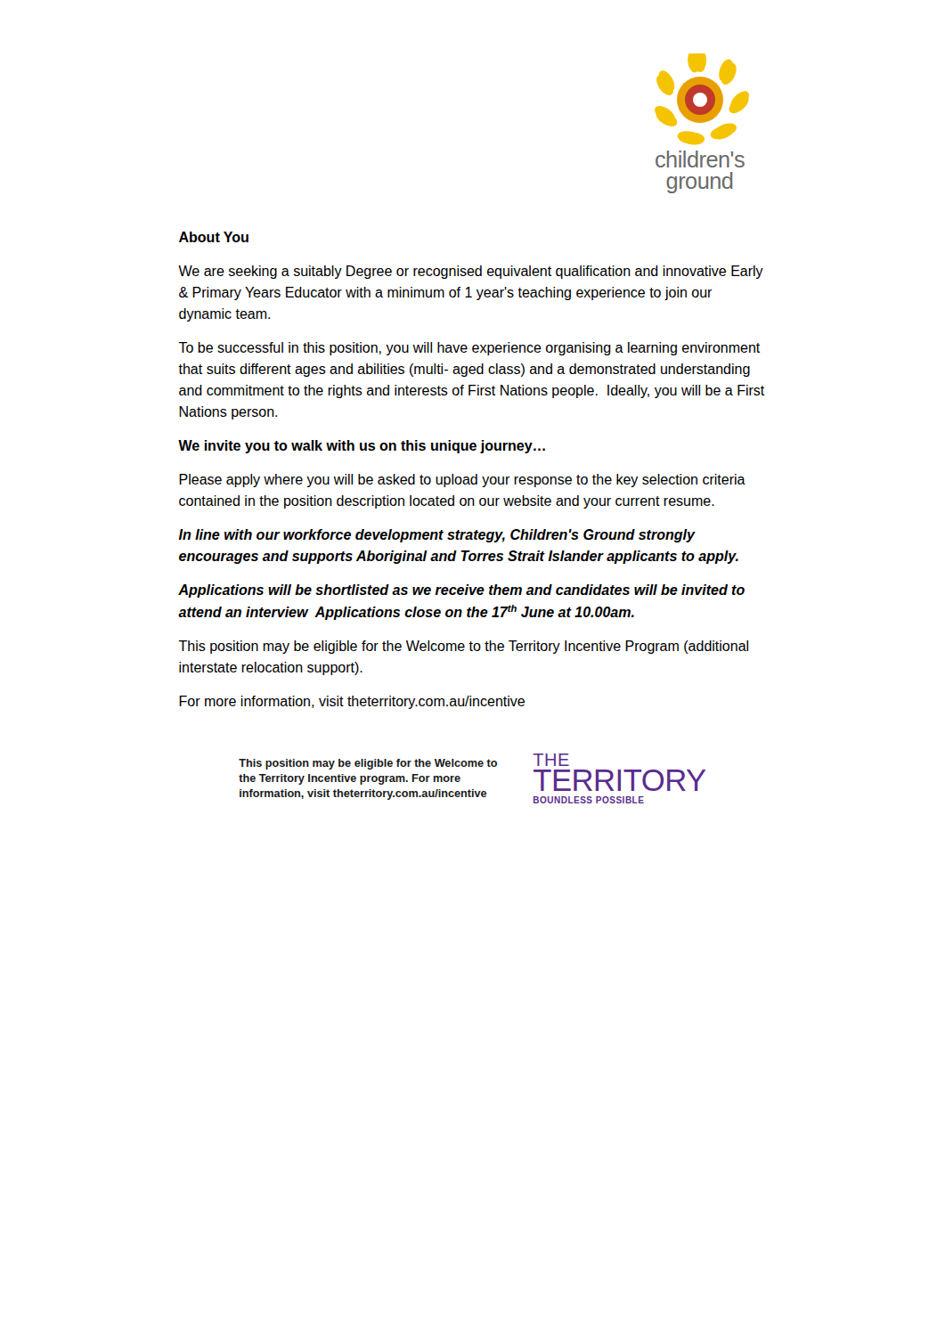children's
ground
About You
We are seeking a suitably Degree or recognised equivalent qualification and innovative Early & Primary Years Educator with a minimum of 1 year's teaching experience to join our dynamic team.
To be successful in this position, you will have experience organising a learning environment that suits different ages and abilities (multi- aged class) and a demonstrated understanding and commitment to the rights and interests of First Nations people. Ideally, you will be a First Nations person.
We invite you to walk with us on this unique journey…
Please apply where you will be asked to upload your response to the key selection criteria contained in the position description located on our website and your current resume.
In line with our workforce development strategy, Children's Ground strongly encourages and supports Aboriginal and Torres Strait Islander applicants to apply.
Applications will be shortlisted as we receive them and candidates will be invited to attend an interview Applications close on the 17th June at 10.00am.
This position may be eligible for the Welcome to the Territory Incentive Program (additional interstate relocation support).
For more information, visit theterritory.com.au/incentive
This position may be eligible for the Welcome to the Territory Incentive program. For more information, visit theterritory.com.au/incentive
THE
TERRITORY
BOUNDLESS POSSIBLE